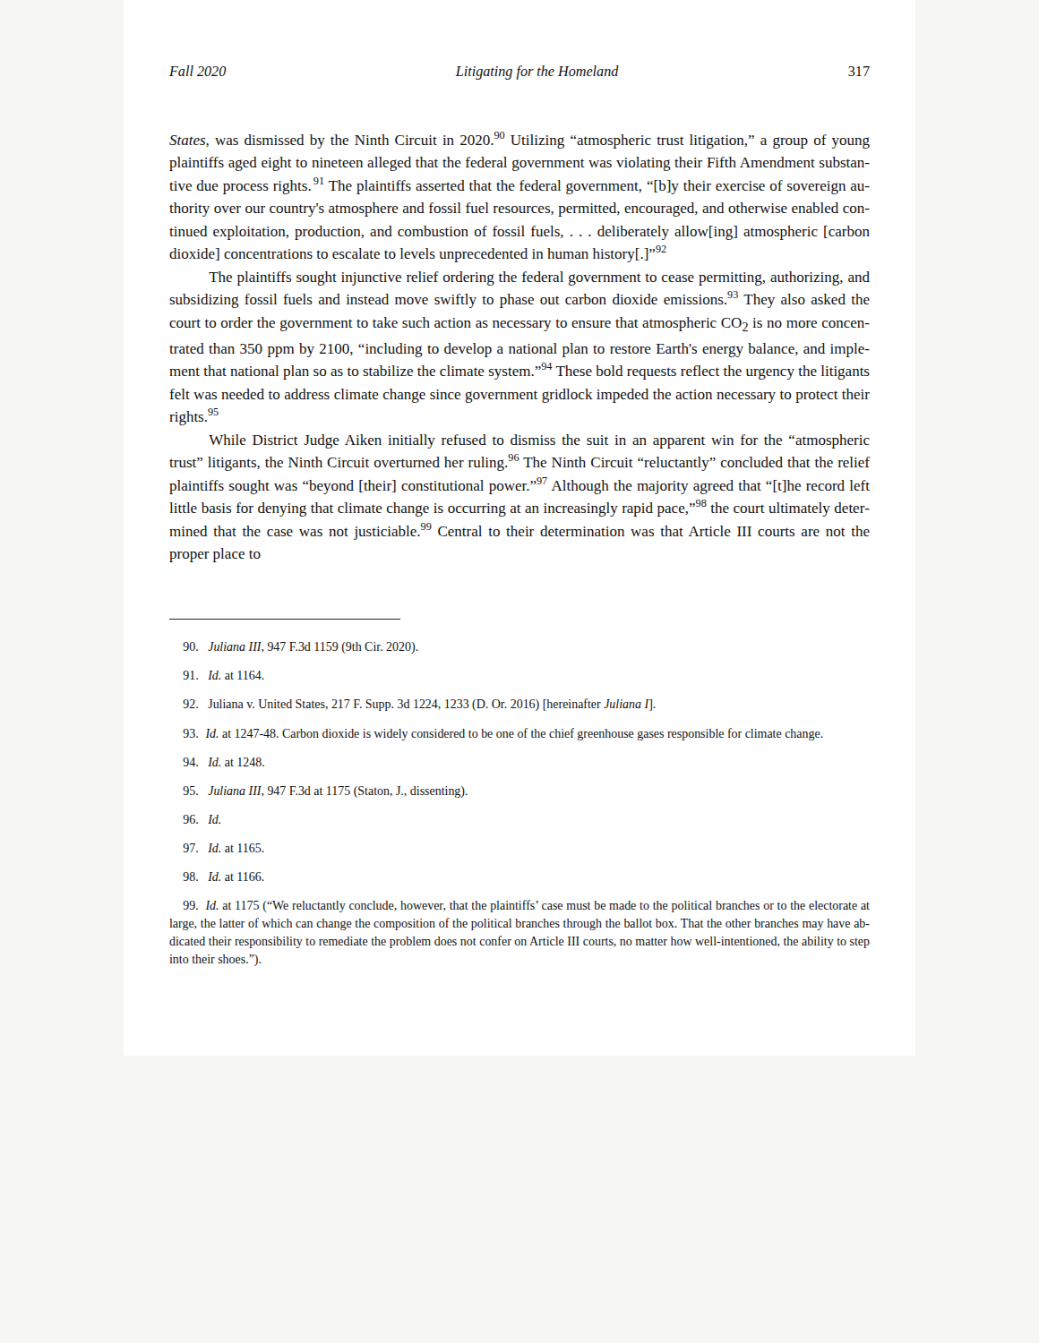Fall 2020 Litigating for the Homeland 317
States, was dismissed by the Ninth Circuit in 2020.90 Utilizing “atmospheric trust litigation,” a group of young plaintiffs aged eight to nineteen alleged that the federal government was violating their Fifth Amendment substantive due process rights.91 The plaintiffs asserted that the federal government, “[b]y their exercise of sovereign authority over our country's atmosphere and fossil fuel resources, permitted, encouraged, and otherwise enabled continued exploitation, production, and combustion of fossil fuels, . . . deliberately allow[ing] atmospheric [carbon dioxide] concentrations to escalate to levels unprecedented in human history[.]”92
The plaintiffs sought injunctive relief ordering the federal government to cease permitting, authorizing, and subsidizing fossil fuels and instead move swiftly to phase out carbon dioxide emissions.93 They also asked the court to order the government to take such action as necessary to ensure that atmospheric CO2 is no more concentrated than 350 ppm by 2100, “including to develop a national plan to restore Earth's energy balance, and implement that national plan so as to stabilize the climate system.”94 These bold requests reflect the urgency the litigants felt was needed to address climate change since government gridlock impeded the action necessary to protect their rights.95
While District Judge Aiken initially refused to dismiss the suit in an apparent win for the “atmospheric trust” litigants, the Ninth Circuit overturned her ruling.96 The Ninth Circuit “reluctantly” concluded that the relief plaintiffs sought was “beyond [their] constitutional power.”97 Although the majority agreed that “[t]he record left little basis for denying that climate change is occurring at an increasingly rapid pace,”98 the court ultimately determined that the case was not justiciable.99 Central to their determination was that Article III courts are not the proper place to
Juliana III, 947 F.3d 1159 (9th Cir. 2020).
Id. at 1164.
Juliana v. United States, 217 F. Supp. 3d 1224, 1233 (D. Or. 2016) [hereinafter Juliana I].
Id. at 1247-48. Carbon dioxide is widely considered to be one of the chief greenhouse gases responsible for climate change.
Id. at 1248.
Juliana III, 947 F.3d at 1175 (Staton, J., dissenting).
Id.
Id. at 1165.
Id. at 1166.
Id. at 1175 (“We reluctantly conclude, however, that the plaintiffs’ case must be made to the political branches or to the electorate at large, the latter of which can change the composition of the political branches through the ballot box. That the other branches may have abdicated their responsibility to remediate the problem does not confer on Article III courts, no matter how well-intentioned, the ability to step into their shoes.”).